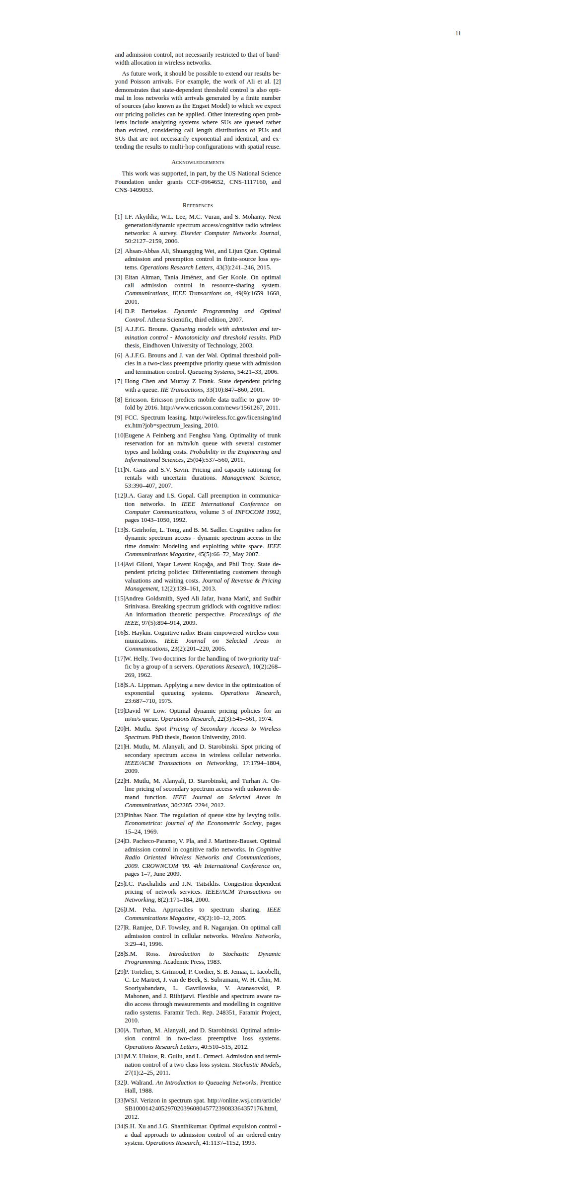11
and admission control, not necessarily restricted to that of bandwidth allocation in wireless networks.
As future work, it should be possible to extend our results beyond Poisson arrivals. For example, the work of Ali et al. [2] demonstrates that state-dependent threshold control is also optimal in loss networks with arrivals generated by a finite number of sources (also known as the Engset Model) to which we expect our pricing policies can be applied. Other interesting open problems include analyzing systems where SUs are queued rather than evicted, considering call length distributions of PUs and SUs that are not necessarily exponential and identical, and extending the results to multi-hop configurations with spatial reuse.
Acknowledgements
This work was supported, in part, by the US National Science Foundation under grants CCF-0964652, CNS-1117160, and CNS-1409053.
References
I.F. Akyildiz, W.L. Lee, M.C. Vuran, and S. Mohanty. Next generation/dynamic spectrum access/cognitive radio wireless networks: A survey. Elsevier Computer Networks Journal, 50:2127–2159, 2006.
Ahsan-Abbas Ali, Shuangqing Wei, and Lijun Qian. Optimal admission and preemption control in finite-source loss systems. Operations Research Letters, 43(3):241–246, 2015.
Eitan Altman, Tania Jiménez, and Ger Koole. On optimal call admission control in resource-sharing system. Communications, IEEE Transactions on, 49(9):1659–1668, 2001.
D.P. Bertsekas. Dynamic Programming and Optimal Control. Athena Scientific, third edition, 2007.
A.J.F.G. Brouns. Queueing models with admission and termination control - Monotonicity and threshold results. PhD thesis, Eindhoven University of Technology, 2003.
A.J.F.G. Brouns and J. van der Wal. Optimal threshold policies in a two-class preemptive priority queue with admission and termination control. Queueing Systems, 54:21–33, 2006.
Hong Chen and Murray Z Frank. State dependent pricing with a queue. IIE Transactions, 33(10):847–860, 2001.
Ericsson. Ericsson predicts mobile data traffic to grow 10-fold by 2016. http://www.ericsson.com/news/1561267, 2011.
FCC. Spectrum leasing. http://wireless.fcc.gov/licensing/index.htm?job=spectrum_leasing, 2010.
Eugene A Feinberg and Fenghsu Yang. Optimality of trunk reservation for an m/m/k/n queue with several customer types and holding costs. Probability in the Engineering and Informational Sciences, 25(04):537–560, 2011.
N. Gans and S.V. Savin. Pricing and capacity rationing for rentals with uncertain durations. Management Science, 53:390–407, 2007.
J.A. Garay and I.S. Gopal. Call preemption in communication networks. In IEEE International Conference on Computer Communications, volume 3 of INFOCOM 1992, pages 1043–1050, 1992.
S. Geirhofer, L. Tong, and B. M. Sadler. Cognitive radios for dynamic spectrum access - dynamic spectrum access in the time domain: Modeling and exploiting white space. IEEE Communications Magazine, 45(5):66–72, May 2007.
Avi Giloni, Yaşar Levent Koçağa, and Phil Troy. State dependent pricing policies: Differentiating customers through valuations and waiting costs. Journal of Revenue & Pricing Management, 12(2):139–161, 2013.
Andrea Goldsmith, Syed Ali Jafar, Ivana Marić, and Sudhir Srinivasa. Breaking spectrum gridlock with cognitive radios: An information theoretic perspective. Proceedings of the IEEE, 97(5):894–914, 2009.
S. Haykin. Cognitive radio: Brain-empowered wireless communications. IEEE Journal on Selected Areas in Communications, 23(2):201–220, 2005.
W. Helly. Two doctrines for the handling of two-priority traffic by a group of n servers. Operations Research, 10(2):268–269, 1962.
S.A. Lippman. Applying a new device in the optimization of exponential queueing systems. Operations Research, 23:687–710, 1975.
David W Low. Optimal dynamic pricing policies for an m/m/s queue. Operations Research, 22(3):545–561, 1974.
H. Mutlu. Spot Pricing of Secondary Access to Wireless Spectrum. PhD thesis, Boston University, 2010.
H. Mutlu, M. Alanyali, and D. Starobinski. Spot pricing of secondary spectrum access in wireless cellular networks. IEEE/ACM Transactions on Networking, 17:1794–1804, 2009.
H. Mutlu, M. Alanyali, D. Starobinski, and Turhan A. On-line pricing of secondary spectrum access with unknown demand function. IEEE Journal on Selected Areas in Communications, 30:2285–2294, 2012.
Pinhas Naor. The regulation of queue size by levying tolls. Econometrica: journal of the Econometric Society, pages 15–24, 1969.
D. Pacheco-Paramo, V. Pla, and J. Martinez-Bauset. Optimal admission control in cognitive radio networks. In Cognitive Radio Oriented Wireless Networks and Communications, 2009. CROWNCOM '09. 4th International Conference on, pages 1–7, June 2009.
I.C. Paschalidis and J.N. Tsitsiklis. Congestion-dependent pricing of network services. IEEE/ACM Transactions on Networking, 8(2):171–184, 2000.
J.M. Peha. Approaches to spectrum sharing. IEEE Communications Magazine, 43(2):10–12, 2005.
R. Ramjee, D.F. Towsley, and R. Nagarajan. On optimal call admission control in cellular networks. Wireless Networks, 3:29–41, 1996.
S.M. Ross. Introduction to Stochastic Dynamic Programming. Academic Press, 1983.
P. Tortelier, S. Grimoud, P. Cordier, S. B. Jemaa, L. Iacobelli, C. Le Martret, J. van de Beek, S. Subramani, W. H. Chin, M. Sooriyabandara, L. Gavrilovska, V. Atanasovski, P. Mahonen, and J. Riihijarvi. Flexible and spectrum aware radio access through measurements and modelling in cognitive radio systems. Faramir Tech. Rep. 248351, Faramir Project, 2010.
A. Turhan, M. Alanyali, and D. Starobinski. Optimal admission control in two-class preemptive loss systems. Operations Research Letters, 40:510–515, 2012.
M.Y. Ulukus, R. Gullu, and L. Ormeci. Admission and termination control of a two class loss system. Stochastic Models, 27(1):2–25, 2011.
J. Walrand. An Introduction to Queueing Networks. Prentice Hall, 1988.
WSJ. Verizon in spectrum spat. http://online.wsj.com/article/SB10001424052970203960804577239083364357176.html, 2012.
S.H. Xu and J.G. Shanthikumar. Optimal expulsion control - a dual approach to admission control of an ordered-entry system. Operations Research, 41:1137–1152, 1993.